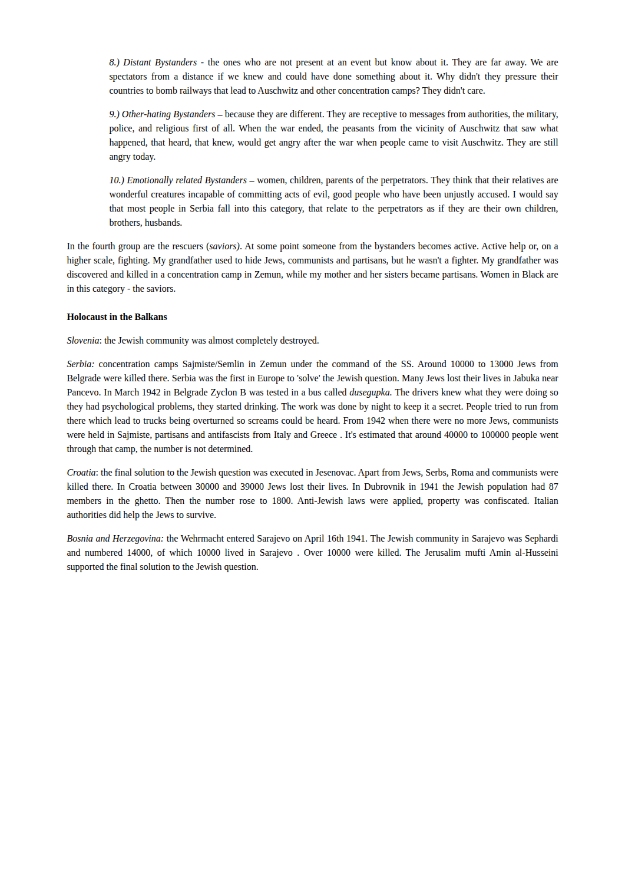8.) Distant Bystanders - the ones who are not present at an event but know about it. They are far away. We are spectators from a distance if we knew and could have done something about it. Why didn't they pressure their countries to bomb railways that lead to Auschwitz and other concentration camps? They didn't care.
9.) Other-hating Bystanders – because they are different. They are receptive to messages from authorities, the military, police, and religious first of all. When the war ended, the peasants from the vicinity of Auschwitz that saw what happened, that heard, that knew, would get angry after the war when people came to visit Auschwitz. They are still angry today.
10.) Emotionally related Bystanders – women, children, parents of the perpetrators. They think that their relatives are wonderful creatures incapable of committing acts of evil, good people who have been unjustly accused. I would say that most people in Serbia fall into this category, that relate to the perpetrators as if they are their own children, brothers, husbands.
In the fourth group are the rescuers (saviors). At some point someone from the bystanders becomes active. Active help or, on a higher scale, fighting. My grandfather used to hide Jews, communists and partisans, but he wasn't a fighter. My grandfather was discovered and killed in a concentration camp in Zemun, while my mother and her sisters became partisans. Women in Black are in this category - the saviors.
Holocaust in the Balkans
Slovenia: the Jewish community was almost completely destroyed.
Serbia: concentration camps Sajmiste/Semlin in Zemun under the command of the SS. Around 10000 to 13000 Jews from Belgrade were killed there. Serbia was the first in Europe to 'solve' the Jewish question. Many Jews lost their lives in Jabuka near Pancevo. In March 1942 in Belgrade Zyclon B was tested in a bus called dusegupka. The drivers knew what they were doing so they had psychological problems, they started drinking. The work was done by night to keep it a secret. People tried to run from there which lead to trucks being overturned so screams could be heard. From 1942 when there were no more Jews, communists were held in Sajmiste, partisans and antifascists from Italy and Greece . It's estimated that around 40000 to 100000 people went through that camp, the number is not determined.
Croatia: the final solution to the Jewish question was executed in Jesenovac. Apart from Jews, Serbs, Roma and communists were killed there. In Croatia between 30000 and 39000 Jews lost their lives. In Dubrovnik in 1941 the Jewish population had 87 members in the ghetto. Then the number rose to 1800. Anti-Jewish laws were applied, property was confiscated. Italian authorities did help the Jews to survive.
Bosnia and Herzegovina: the Wehrmacht entered Sarajevo on April 16th 1941. The Jewish community in Sarajevo was Sephardi and numbered 14000, of which 10000 lived in Sarajevo . Over 10000 were killed. The Jerusalim mufti Amin al-Husseini supported the final solution to the Jewish question.